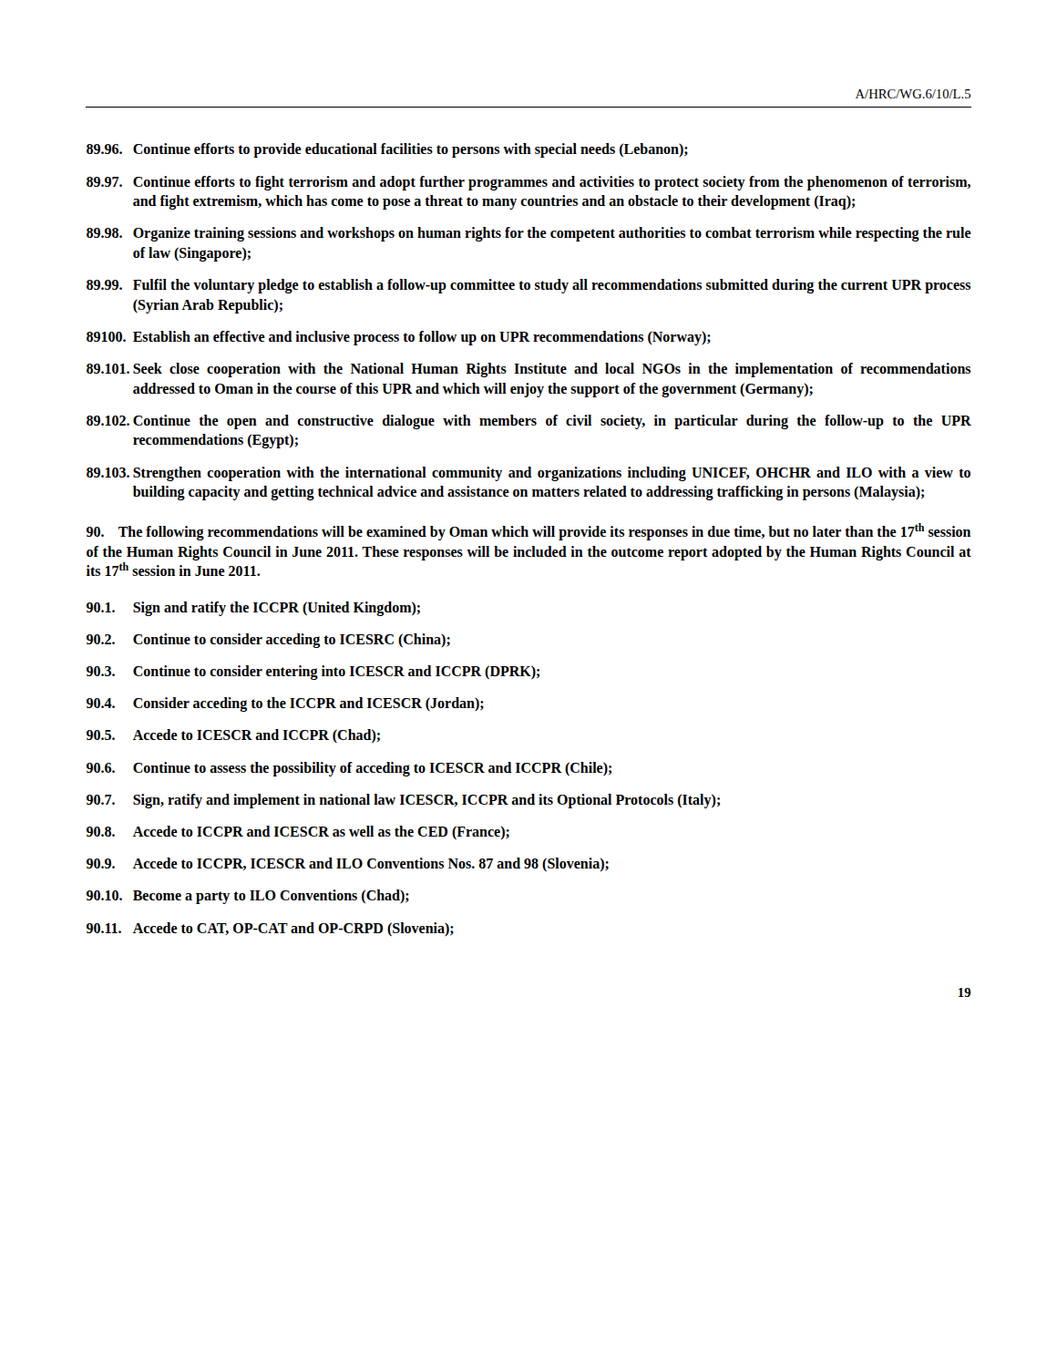A/HRC/WG.6/10/L.5
89.96. Continue efforts to provide educational facilities to persons with special needs (Lebanon);
89.97. Continue efforts to fight terrorism and adopt further programmes and activities to protect society from the phenomenon of terrorism, and fight extremism, which has come to pose a threat to many countries and an obstacle to their development (Iraq);
89.98. Organize training sessions and workshops on human rights for the competent authorities to combat terrorism while respecting the rule of law (Singapore);
89.99. Fulfil the voluntary pledge to establish a follow-up committee to study all recommendations submitted during the current UPR process (Syrian Arab Republic);
89100. Establish an effective and inclusive process to follow up on UPR recommendations (Norway);
89.101. Seek close cooperation with the National Human Rights Institute and local NGOs in the implementation of recommendations addressed to Oman in the course of this UPR and which will enjoy the support of the government (Germany);
89.102. Continue the open and constructive dialogue with members of civil society, in particular during the follow-up to the UPR recommendations (Egypt);
89.103. Strengthen cooperation with the international community and organizations including UNICEF, OHCHR and ILO with a view to building capacity and getting technical advice and assistance on matters related to addressing trafficking in persons (Malaysia);
90. The following recommendations will be examined by Oman which will provide its responses in due time, but no later than the 17th session of the Human Rights Council in June 2011. These responses will be included in the outcome report adopted by the Human Rights Council at its 17th session in June 2011.
90.1. Sign and ratify the ICCPR (United Kingdom);
90.2. Continue to consider acceding to ICESRC (China);
90.3. Continue to consider entering into ICESCR and ICCPR (DPRK);
90.4. Consider acceding to the ICCPR and ICESCR (Jordan);
90.5. Accede to ICESCR and ICCPR (Chad);
90.6. Continue to assess the possibility of acceding to ICESCR and ICCPR (Chile);
90.7. Sign, ratify and implement in national law ICESCR, ICCPR and its Optional Protocols (Italy);
90.8. Accede to ICCPR and ICESCR as well as the CED (France);
90.9. Accede to ICCPR, ICESCR and ILO Conventions Nos. 87 and 98 (Slovenia);
90.10. Become a party to ILO Conventions (Chad);
90.11. Accede to CAT, OP-CAT and OP-CRPD (Slovenia);
19